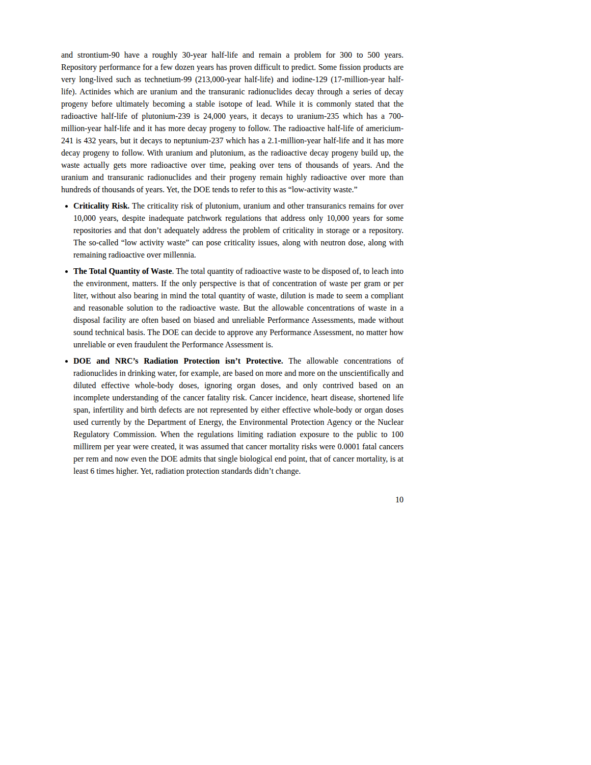and strontium-90 have a roughly 30-year half-life and remain a problem for 300 to 500 years. Repository performance for a few dozen years has proven difficult to predict. Some fission products are very long-lived such as technetium-99 (213,000-year half-life) and iodine-129 (17-million-year half-life). Actinides which are uranium and the transuranic radionuclides decay through a series of decay progeny before ultimately becoming a stable isotope of lead. While it is commonly stated that the radioactive half-life of plutonium-239 is 24,000 years, it decays to uranium-235 which has a 700-million-year half-life and it has more decay progeny to follow. The radioactive half-life of americium-241 is 432 years, but it decays to neptunium-237 which has a 2.1-million-year half-life and it has more decay progeny to follow. With uranium and plutonium, as the radioactive decay progeny build up, the waste actually gets more radioactive over time, peaking over tens of thousands of years. And the uranium and transuranic radionuclides and their progeny remain highly radioactive over more than hundreds of thousands of years. Yet, the DOE tends to refer to this as “low-activity waste.”
Criticality Risk. The criticality risk of plutonium, uranium and other transuranics remains for over 10,000 years, despite inadequate patchwork regulations that address only 10,000 years for some repositories and that don’t adequately address the problem of criticality in storage or a repository. The so-called “low activity waste” can pose criticality issues, along with neutron dose, along with remaining radioactive over millennia.
The Total Quantity of Waste. The total quantity of radioactive waste to be disposed of, to leach into the environment, matters. If the only perspective is that of concentration of waste per gram or per liter, without also bearing in mind the total quantity of waste, dilution is made to seem a compliant and reasonable solution to the radioactive waste. But the allowable concentrations of waste in a disposal facility are often based on biased and unreliable Performance Assessments, made without sound technical basis. The DOE can decide to approve any Performance Assessment, no matter how unreliable or even fraudulent the Performance Assessment is.
DOE and NRC’s Radiation Protection isn’t Protective. The allowable concentrations of radionuclides in drinking water, for example, are based on more and more on the unscientifically and diluted effective whole-body doses, ignoring organ doses, and only contrived based on an incomplete understanding of the cancer fatality risk. Cancer incidence, heart disease, shortened life span, infertility and birth defects are not represented by either effective whole-body or organ doses used currently by the Department of Energy, the Environmental Protection Agency or the Nuclear Regulatory Commission. When the regulations limiting radiation exposure to the public to 100 millirem per year were created, it was assumed that cancer mortality risks were 0.0001 fatal cancers per rem and now even the DOE admits that single biological end point, that of cancer mortality, is at least 6 times higher. Yet, radiation protection standards didn’t change.
10